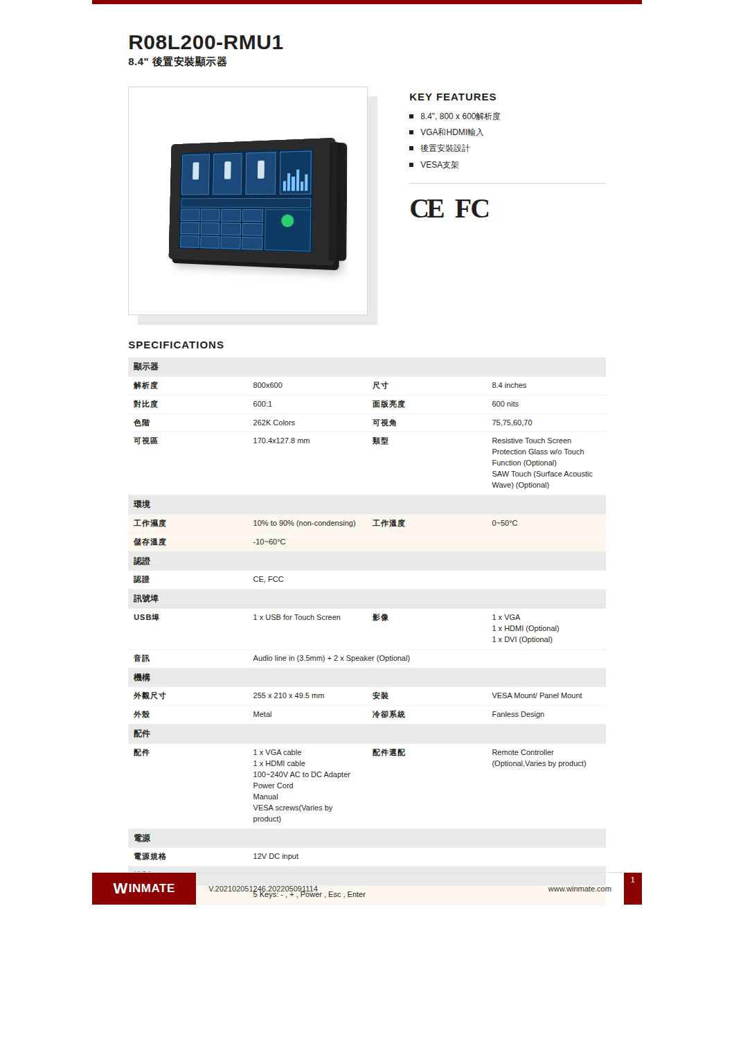R08L200-RMU1
8.4" 後置安裝顯示器
KEY FEATURES
8.4", 800 x 600解析度
VGA和HDMI輸入
後置安裝設計
VESA支架
CE FC
SPECIFICATIONS
| 顯示器 |
| 解析度 | 800x600 | 尺寸 | 8.4 inches |
| 對比度 | 600:1 | 面版亮度 | 600 nits |
| 色階 | 262K Colors | 可視角 | 75,75,60,70 |
| 可視區 | 170.4x127.8 mm | 類型 | Resistive Touch Screen Protection Glass w/o Touch Function (Optional) SAW Touch (Surface Acoustic Wave) (Optional) |
| 環境 |
| 工作濕度 | 10% to 90% (non-condensing) | 工作溫度 | 0~50°C |
| 儲存溫度 | -10~60°C | | |
| 認證 |
| 認證 | CE, FCC |
| 訊號埠 |
| USB埠 | 1 x USB for Touch Screen | 影像 | 1 x VGA 1 x HDMI (Optional) 1 x DVI (Optional) |
| 音訊 | Audio line in (3.5mm) + 2 x Speaker (Optional) |
| 機構 |
| 外觀尺寸 | 255 x 210 x 49.5 mm | 安裝 | VESA Mount/ Panel Mount |
| 外殼 | Metal | 冷卻系統 | Fanless Design |
| 配件 |
| 配件 | 1 x VGA cable 1 x HDMI cable 100~240V AC to DC Adapter Power Cord Manual VESA screws(Varies by product) | 配件選配 | Remote Controller (Optional,Varies by product) |
| 電源 |
| 電源規格 | 12V DC input |
| 控制 |
| 按鈕 | 5 Keys: - , + , Power , Esc , Enter |
WINMATE
V.202102051246.202205091114
www.winmate.com
1